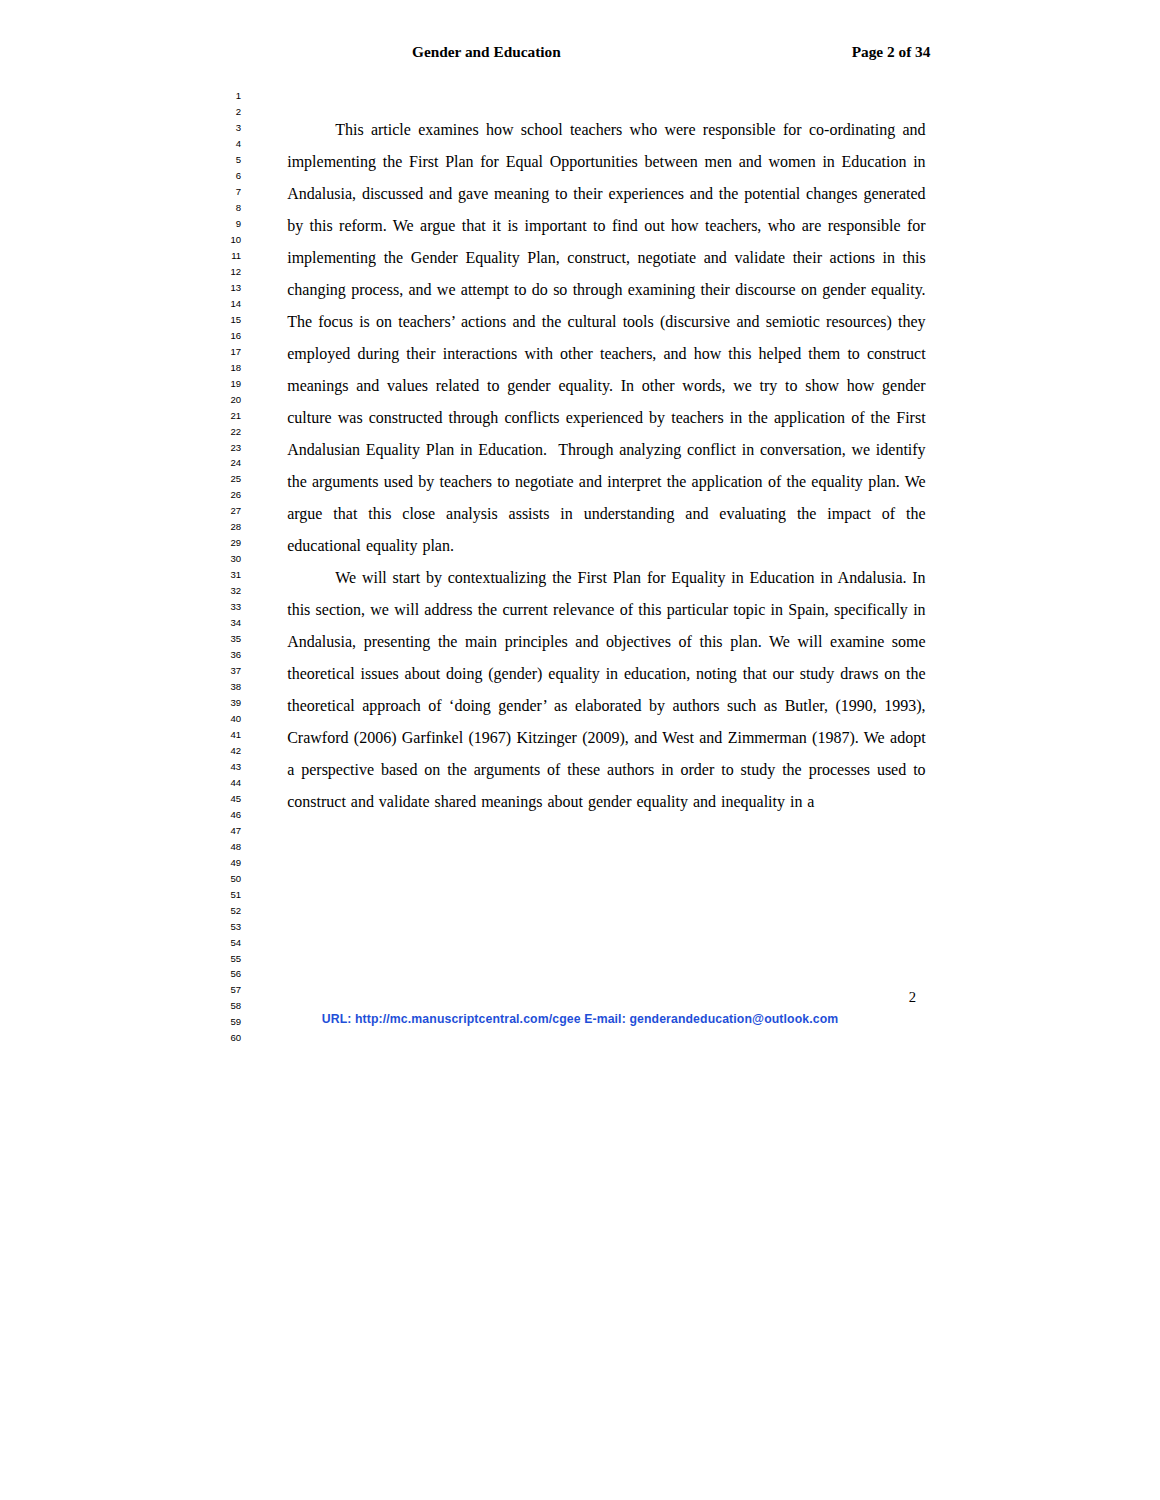Gender and Education Page 2 of 34
12345 678910 1112131415 1617181920 2122232425 2627282930 3132333435 3637383940 4142434445 4647484950 5152535455 5657585960
This article examines how school teachers who were responsible for co-ordinating and implementing the First Plan for Equal Opportunities between men and women in Education in Andalusia, discussed and gave meaning to their experiences and the potential changes generated by this reform. We argue that it is important to find out how teachers, who are responsible for implementing the Gender Equality Plan, construct, negotiate and validate their actions in this changing process, and we attempt to do so through examining their discourse on gender equality. The focus is on teachers’ actions and the cultural tools (discursive and semiotic resources) they employed during their interactions with other teachers, and how this helped them to construct meanings and values related to gender equality. In other words, we try to show how gender culture was constructed through conflicts experienced by teachers in the application of the First Andalusian Equality Plan in Education. Through analyzing conflict in conversation, we identify the arguments used by teachers to negotiate and interpret the application of the equality plan. We argue that this close analysis assists in understanding and evaluating the impact of the educational equality plan.
We will start by contextualizing the First Plan for Equality in Education in Andalusia. In this section, we will address the current relevance of this particular topic in Spain, specifically in Andalusia, presenting the main principles and objectives of this plan. We will examine some theoretical issues about doing (gender) equality in education, noting that our study draws on the theoretical approach of ‘doing gender’ as elaborated by authors such as Butler, (1990, 1993), Crawford (2006) Garfinkel (1967) Kitzinger (2009), and West and Zimmerman (1987). We adopt a perspective based on the arguments of these authors in order to study the processes used to construct and validate shared meanings about gender equality and inequality in a
2
URL: http://mc.manuscriptcentral.com/cgee E-mail: genderandeducation@outlook.com